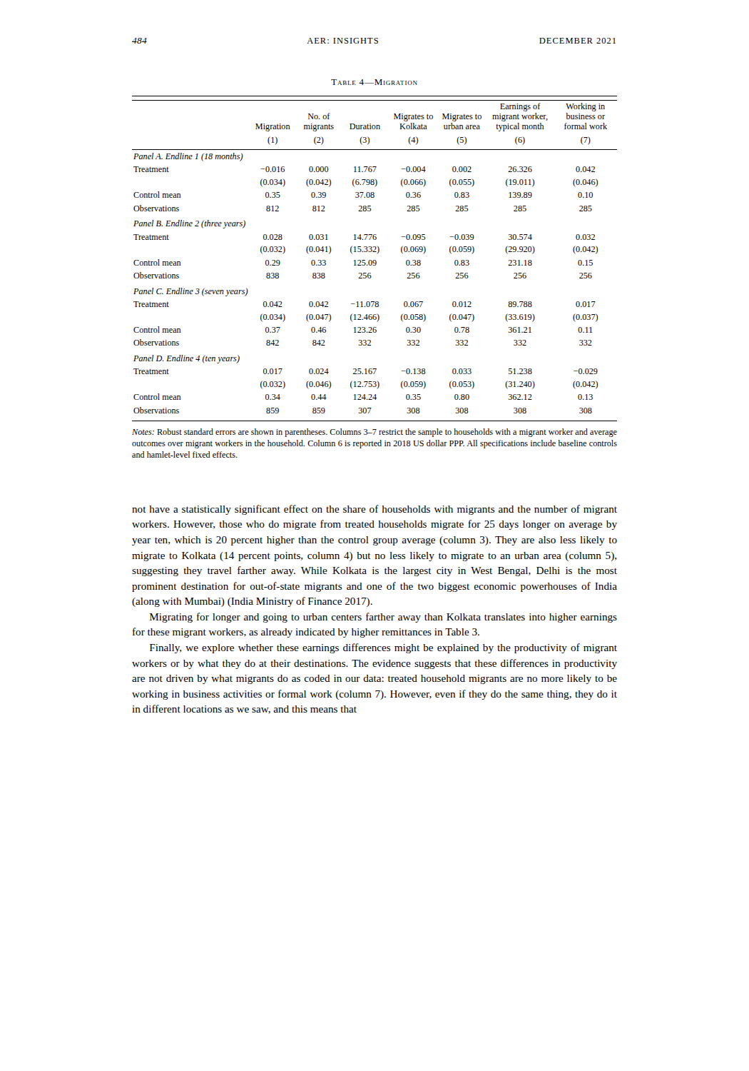484 AER: Insights December 2021
Table 4—Migration
| | Migration | No. of migrants | Duration | Migrates to Kolkata | Migrates to urban area | Earnings of migrant worker, typical month | Working in business or formal work |
| --- | --- | --- | --- | --- | --- | --- | --- |
| | (1) | (2) | (3) | (4) | (5) | (6) | (7) |
| Panel A. Endline 1 ( 18 months ) |
| Treatment | −0.016 | 0.000 | 11.767 | −0.004 | 0.002 | 26.326 | 0.042 |
| | (0.034) | (0.042) | (6.798) | (0.066) | (0.055) | (19.011) | (0.046) |
| Control mean | 0.35 | 0.39 | 37.08 | 0.36 | 0.83 | 139.89 | 0.10 |
| Observations | 812 | 812 | 285 | 285 | 285 | 285 | 285 |
| Panel B. Endline 2 ( three years ) |
| Treatment | 0.028 | 0.031 | 14.776 | −0.095 | −0.039 | 30.574 | 0.032 |
| | (0.032) | (0.041) | (15.332) | (0.069) | (0.059) | (29.920) | (0.042) |
| Control mean | 0.29 | 0.33 | 125.09 | 0.38 | 0.83 | 231.18 | 0.15 |
| Observations | 838 | 838 | 256 | 256 | 256 | 256 | 256 |
| Panel C. Endline 3 ( seven years ) |
| Treatment | 0.042 | 0.042 | −11.078 | 0.067 | 0.012 | 89.788 | 0.017 |
| | (0.034) | (0.047) | (12.466) | (0.058) | (0.047) | (33.619) | (0.037) |
| Control mean | 0.37 | 0.46 | 123.26 | 0.30 | 0.78 | 361.21 | 0.11 |
| Observations | 842 | 842 | 332 | 332 | 332 | 332 | 332 |
| Panel D. Endline 4 ( ten years ) |
| Treatment | 0.017 | 0.024 | 25.167 | −0.138 | 0.033 | 51.238 | −0.029 |
| | (0.032) | (0.046) | (12.753) | (0.059) | (0.053) | (31.240) | (0.042) |
| Control mean | 0.34 | 0.44 | 124.24 | 0.35 | 0.80 | 362.12 | 0.13 |
| Observations | 859 | 859 | 307 | 308 | 308 | 308 | 308 |
Notes: Robust standard errors are shown in parentheses. Columns 3–7 restrict the sample to households with a migrant worker and average outcomes over migrant workers in the household. Column 6 is reported in 2018 US dollar PPP. All specifications include baseline controls and hamlet-level fixed effects.
not have a statistically significant effect on the share of households with migrants and the number of migrant workers. However, those who do migrate from treated households migrate for 25 days longer on average by year ten, which is 20 percent higher than the control group average (column 3). They are also less likely to migrate to Kolkata (14 percent points, column 4) but no less likely to migrate to an urban area (column 5), suggesting they travel farther away. While Kolkata is the largest city in West Bengal, Delhi is the most prominent destination for out-of-state migrants and one of the two biggest economic powerhouses of India (along with Mumbai) (India Ministry of Finance 2017).
Migrating for longer and going to urban centers farther away than Kolkata translates into higher earnings for these migrant workers, as already indicated by higher remittances in Table 3.
Finally, we explore whether these earnings differences might be explained by the productivity of migrant workers or by what they do at their destinations. The evidence suggests that these differences in productivity are not driven by what migrants do as coded in our data: treated household migrants are no more likely to be working in business activities or formal work (column 7). However, even if they do the same thing, they do it in different locations as we saw, and this means that